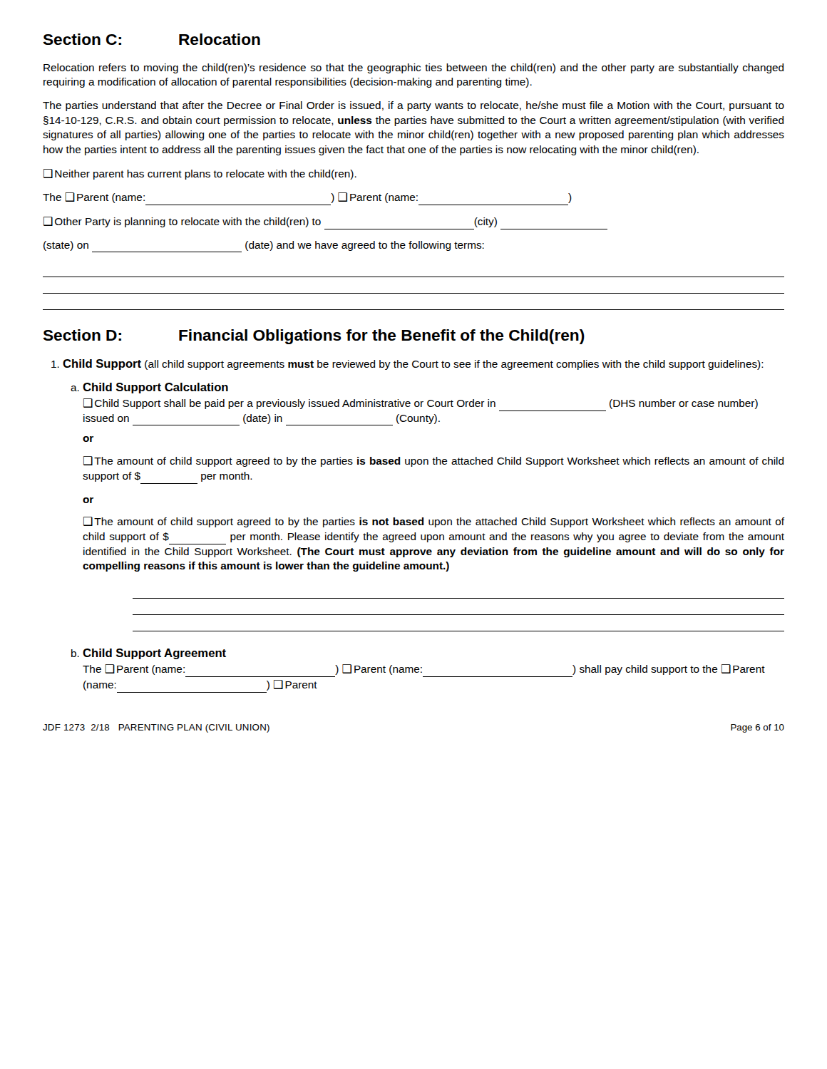Section C: Relocation
Relocation refers to moving the child(ren)’s residence so that the geographic ties between the child(ren) and the other party are substantially changed requiring a modification of allocation of parental responsibilities (decision-making and parenting time).
The parties understand that after the Decree or Final Order is issued, if a party wants to relocate, he/she must file a Motion with the Court, pursuant to §14-10-129, C.R.S. and obtain court permission to relocate, unless the parties have submitted to the Court a written agreement/stipulation (with verified signatures of all parties) allowing one of the parties to relocate with the minor child(ren) together with a new proposed parenting plan which addresses how the parties intent to address all the parenting issues given the fact that one of the parties is now relocating with the minor child(ren).
❑Neither parent has current plans to relocate with the child(ren).
The ❑Parent (name: ) ❑Parent (name: )
❑Other Party is planning to relocate with the child(ren) to (city)
(state) on (date) and we have agreed to the following terms:
Section D: Financial Obligations for the Benefit of the Child(ren)
Child Support (all child support agreements must be reviewed by the Court to see if the agreement complies with the child support guidelines):
Child Support Calculation
❑Child Support shall be paid per a previously issued Administrative or Court Order in (DHS number or case number) issued on (date) in (County).
or
❑The amount of child support agreed to by the parties is based upon the attached Child Support Worksheet which reflects an amount of child support of $ per month.
or
❑The amount of child support agreed to by the parties is not based upon the attached Child Support Worksheet which reflects an amount of child support of $ per month. Please identify the agreed upon amount and the reasons why you agree to deviate from the amount identified in the Child Support Worksheet. (The Court must approve any deviation from the guideline amount and will do so only for compelling reasons if this amount is lower than the guideline amount.)
Child Support Agreement
The ❑Parent (name: ) ❑Parent (name: ) shall pay child support to the ❑Parent (name: ) ❑Parent
JDF 1273 2/18 PARENTING PLAN (CIVIL UNION)
Page 6 of 10